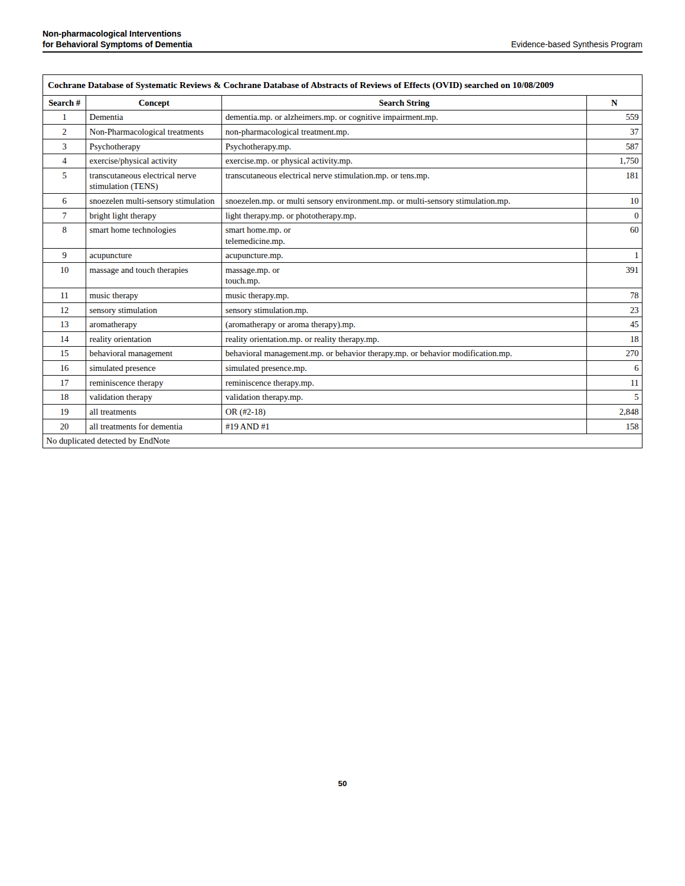Non-pharmacological Interventions
for Behavioral Symptoms of Dementia
Evidence-based Synthesis Program
Cochrane Database of Systematic Reviews & Cochrane Database of Abstracts of Reviews of Effects (OVID) searched on 10/08/2009
| Search # | Concept | Search String | N |
| --- | --- | --- | --- |
| 1 | Dementia | dementia.mp. or alzheimers.mp. or cognitive impairment.mp. | 559 |
| 2 | Non-Pharmacological treatments | non-pharmacological treatment.mp. | 37 |
| 3 | Psychotherapy | Psychotherapy.mp. | 587 |
| 4 | exercise/physical activity | exercise.mp. or physical activity.mp. | 1,750 |
| 5 | transcutaneous electrical nerve stimulation (TENS) | transcutaneous electrical nerve stimulation.mp. or tens.mp. | 181 |
| 6 | snoezelen multi-sensory stimulation | snoezelen.mp. or multi sensory environment.mp. or multi-sensory stimulation.mp. | 10 |
| 7 | bright light therapy | light therapy.mp. or phototherapy.mp. | 0 |
| 8 | smart home technologies | smart home.mp. or telemedicine.mp. | 60 |
| 9 | acupuncture | acupuncture.mp. | 1 |
| 10 | massage and touch therapies | massage.mp. or touch.mp. | 391 |
| 11 | music therapy | music therapy.mp. | 78 |
| 12 | sensory stimulation | sensory stimulation.mp. | 23 |
| 13 | aromatherapy | (aromatherapy or aroma therapy).mp. | 45 |
| 14 | reality orientation | reality orientation.mp. or reality therapy.mp. | 18 |
| 15 | behavioral management | behavioral management.mp. or behavior therapy.mp. or behavior modification.mp. | 270 |
| 16 | simulated presence | simulated presence.mp. | 6 |
| 17 | reminiscence therapy | reminiscence therapy.mp. | 11 |
| 18 | validation therapy | validation therapy.mp. | 5 |
| 19 | all treatments | OR (#2-18) | 2,848 |
| 20 | all treatments for dementia | #19 AND #1 | 158 |
| No duplicated detected by EndNote |
50